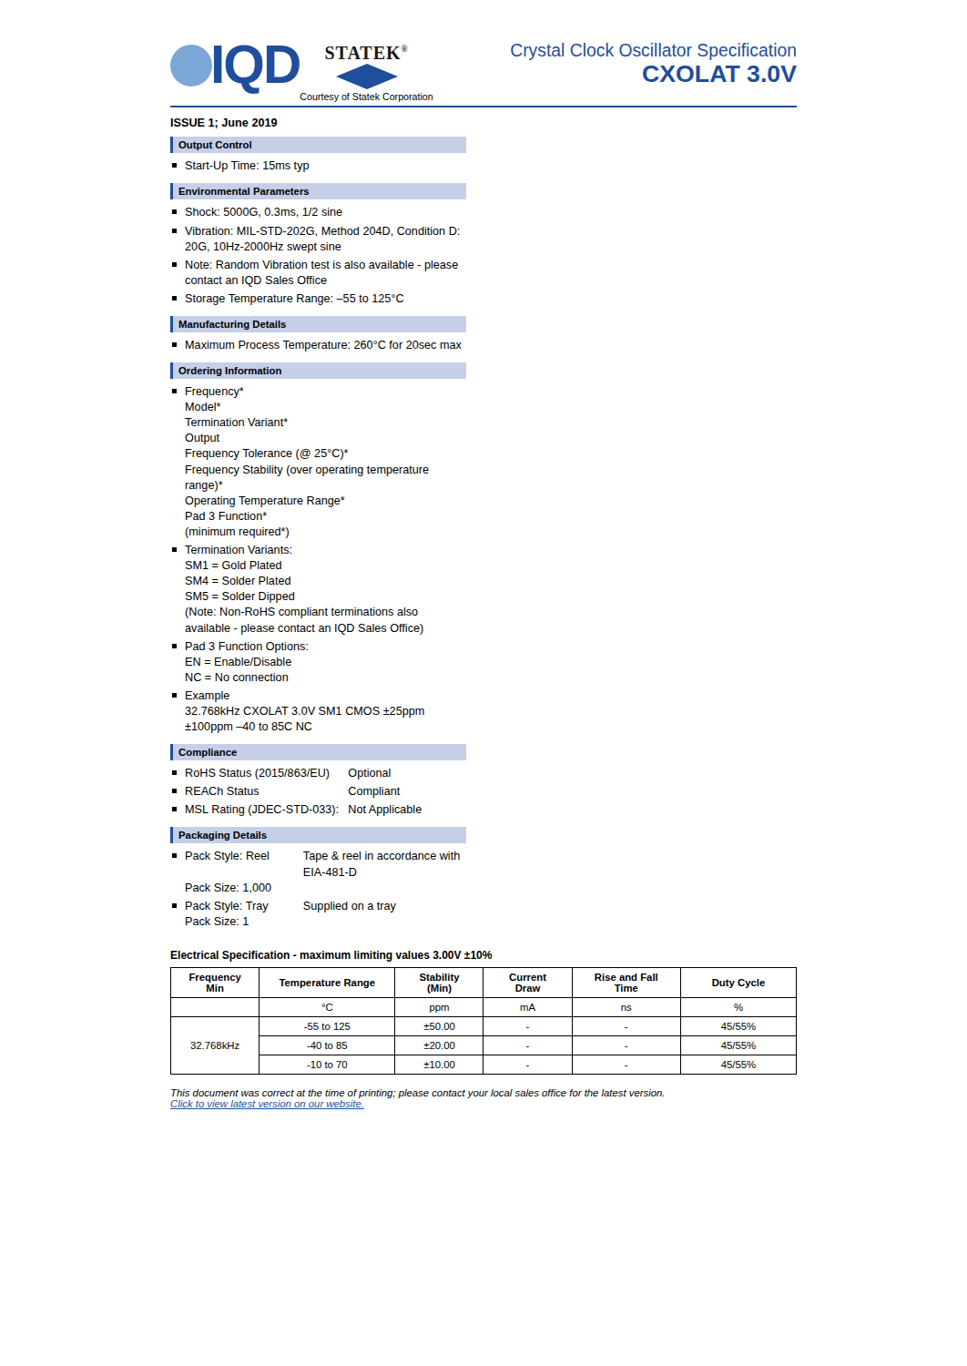IQD
STATEK®
Courtesy of Statek Corporation
Crystal Clock Oscillator Specification
CXOLAT 3.0V
ISSUE 1; June 2019
Output Control
Start-Up Time: 15ms typ
Environmental Parameters
Shock: 5000G, 0.3ms, 1/2 sine
Vibration: MIL-STD-202G, Method 204D, Condition D: 20G, 10Hz-2000Hz swept sine
Note: Random Vibration test is also available - please contact an IQD Sales Office
Storage Temperature Range: –55 to 125°C
Manufacturing Details
Maximum Process Temperature: 260°C for 20sec max
Ordering Information
Frequency*Model*Termination Variant*Output Frequency Tolerance (@ 25°C)*Frequency Stability (over operating temperature range)*Operating Temperature Range*Pad 3 Function*(minimum required*)
Termination Variants:SM1 = Gold Plated SM4 = Solder Plated SM5 = Solder Dipped(Note: Non-RoHS compliant terminations also available - please contact an IQD Sales Office)
Pad 3 Function Options:EN = Enable/Disable NC = No connection
Example32.768kHz CXOLAT 3.0V SM1 CMOS ±25ppm ±100ppm –40 to 85C NC
Compliance
RoHS Status (2015/863/EU) Optional
REACh Status Compliant
MSL Rating (JDEC-STD-033): Not Applicable
Packaging Details
Pack Style: Reel Tape & reel in accordance with EIA-481-D
Pack Size: 1,000
Pack Style: Tray Supplied on a tray
Pack Size: 1
Electrical Specification - maximum limiting values 3.00V ±10%
| Frequency Min | Temperature Range | Stability (Min) | Current Draw | Rise and Fall Time | Duty Cycle |
| --- | --- | --- | --- | --- | --- |
| | °C | ppm | mA | ns | % |
| 32.768kHz | -55 to 125 | ±50.00 | - | - | 45/55% |
| -40 to 85 | ±20.00 | - | - | 45/55% |
| -10 to 70 | ±10.00 | - | - | 45/55% |
This document was correct at the time of printing; please contact your local sales office for the latest version.
Click to view latest version on our website.